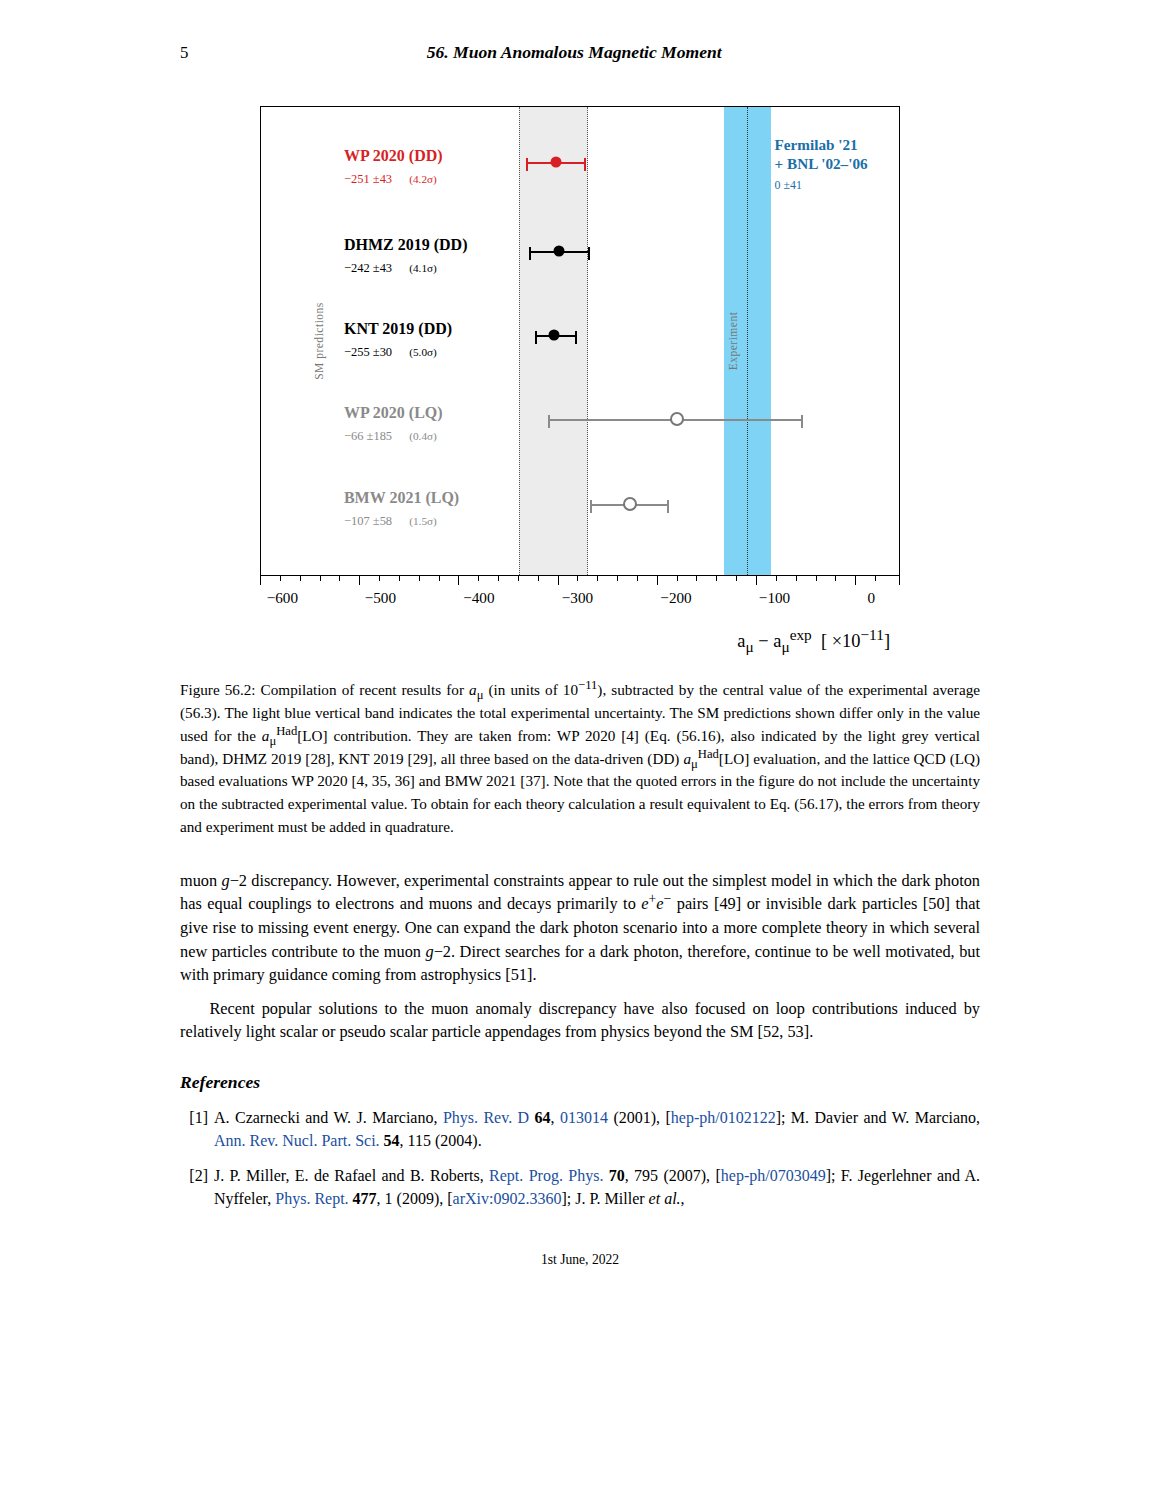5
56. Muon Anomalous Magnetic Moment
SM predictions
Experiment
Fermilab '21
+ BNL '02–'06
0 ±41
WP 2020 (DD)
−251 ±43 (4.2σ)
DHMZ 2019 (DD)
−242 ±43 (4.1σ)
KNT 2019 (DD)
−255 ±30 (5.0σ)
WP 2020 (LQ)
−66 ±185 (0.4σ)
BMW 2021 (LQ)
−107 ±58 (1.5σ)
−600
−500
−400
−300
−200
−100
0
aμ − aμexp [ ×10−11]
Figure 56.2: Compilation of recent results for aμ (in units of 10−11), subtracted by the central value of the experimental average (56.3). The light blue vertical band indicates the total experimental uncertainty. The SM predictions shown differ only in the value used for the aμHad[LO] contribution. They are taken from: WP 2020 [4] (Eq. (56.16), also indicated by the light grey vertical band), DHMZ 2019 [28], KNT 2019 [29], all three based on the data-driven (DD) aμHad[LO] evaluation, and the lattice QCD (LQ) based evaluations WP 2020 [4, 35, 36] and BMW 2021 [37]. Note that the quoted errors in the figure do not include the uncertainty on the subtracted experimental value. To obtain for each theory calculation a result equivalent to Eq. (56.17), the errors from theory and experiment must be added in quadrature.
muon g−2 discrepancy. However, experimental constraints appear to rule out the simplest model in which the dark photon has equal couplings to electrons and muons and decays primarily to e+e− pairs [49] or invisible dark particles [50] that give rise to missing event energy. One can expand the dark photon scenario into a more complete theory in which several new particles contribute to the muon g−2. Direct searches for a dark photon, therefore, continue to be well motivated, but with primary guidance coming from astrophysics [51].
Recent popular solutions to the muon anomaly discrepancy have also focused on loop contributions induced by relatively light scalar or pseudo scalar particle appendages from physics beyond the SM [52, 53].
References
[1] A. Czarnecki and W. J. Marciano, Phys. Rev. D 64, 013014 (2001), [hep-ph/0102122]; M. Davier and W. Marciano, Ann. Rev. Nucl. Part. Sci. 54, 115 (2004).
[2] J. P. Miller, E. de Rafael and B. Roberts, Rept. Prog. Phys. 70, 795 (2007), [hep-ph/0703049]; F. Jegerlehner and A. Nyffeler, Phys. Rept. 477, 1 (2009), [arXiv:0902.3360]; J. P. Miller et al.,
1st June, 2022